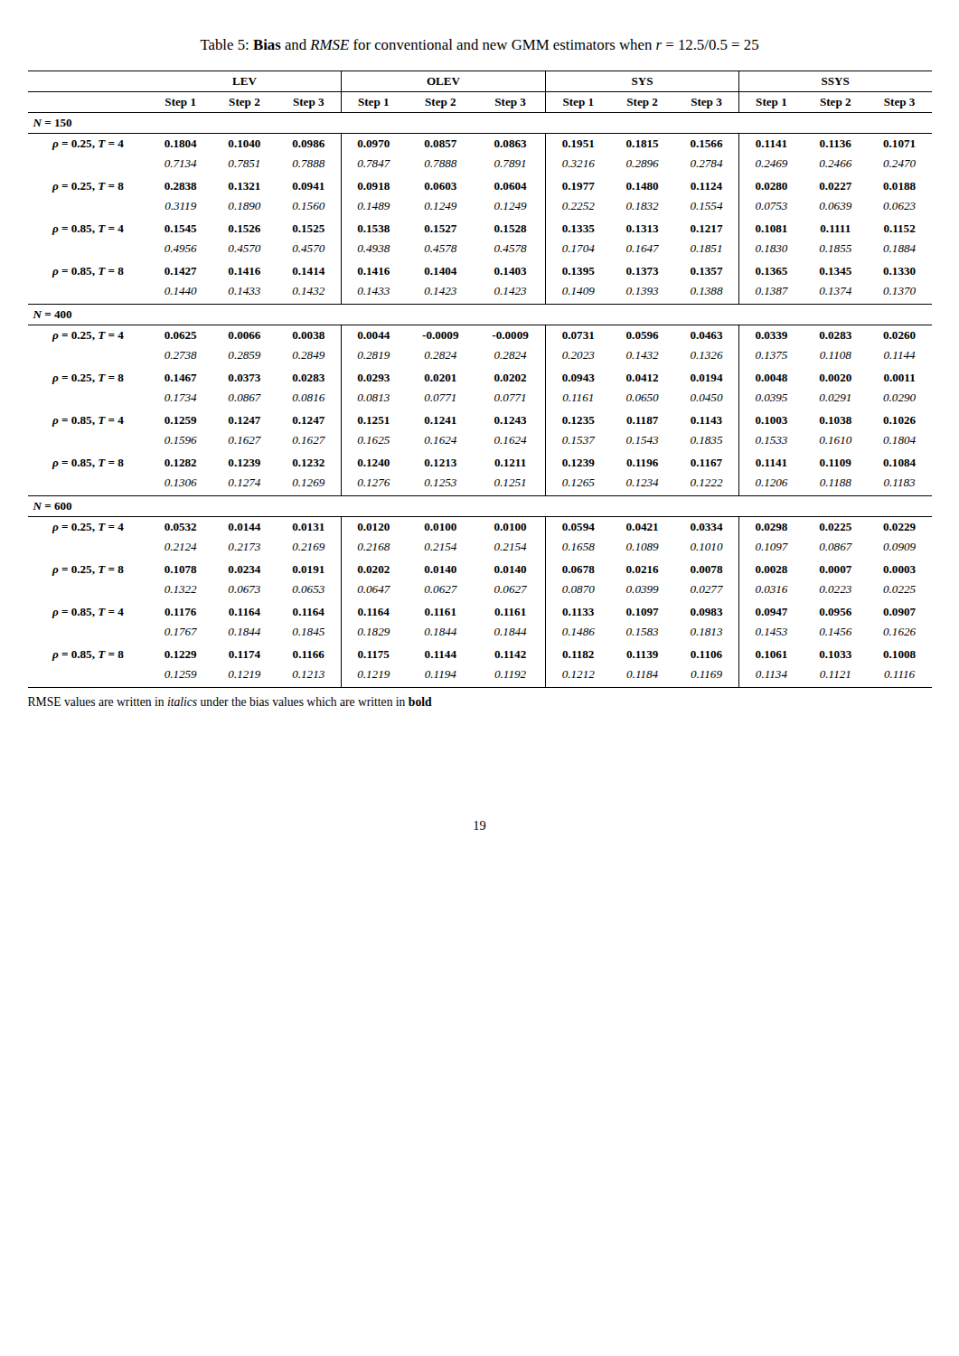Table 5: Bias and RMSE for conventional and new GMM estimators when r = 12.5/0.5 = 25
| | LEV | OLEV | SYS | SSYS |
| --- | --- | --- | --- | --- |
| | Step 1 | Step 2 | Step 3 | Step 1 | Step 2 | Step 3 | Step 1 | Step 2 | Step 3 | Step 1 | Step 2 | Step 3 |
| N = 150 |
| ρ = 0.25, T = 4 | 0.1804 | 0.1040 | 0.0986 | 0.0970 | 0.0857 | 0.0863 | 0.1951 | 0.1815 | 0.1566 | 0.1141 | 0.1136 | 0.1071 |
| | 0.7134 | 0.7851 | 0.7888 | 0.7847 | 0.7888 | 0.7891 | 0.3216 | 0.2896 | 0.2784 | 0.2469 | 0.2466 | 0.2470 |
| ρ = 0.25, T = 8 | 0.2838 | 0.1321 | 0.0941 | 0.0918 | 0.0603 | 0.0604 | 0.1977 | 0.1480 | 0.1124 | 0.0280 | 0.0227 | 0.0188 |
| | 0.3119 | 0.1890 | 0.1560 | 0.1489 | 0.1249 | 0.1249 | 0.2252 | 0.1832 | 0.1554 | 0.0753 | 0.0639 | 0.0623 |
| ρ = 0.85, T = 4 | 0.1545 | 0.1526 | 0.1525 | 0.1538 | 0.1527 | 0.1528 | 0.1335 | 0.1313 | 0.1217 | 0.1081 | 0.1111 | 0.1152 |
| | 0.4956 | 0.4570 | 0.4570 | 0.4938 | 0.4578 | 0.4578 | 0.1704 | 0.1647 | 0.1851 | 0.1830 | 0.1855 | 0.1884 |
| ρ = 0.85, T = 8 | 0.1427 | 0.1416 | 0.1414 | 0.1416 | 0.1404 | 0.1403 | 0.1395 | 0.1373 | 0.1357 | 0.1365 | 0.1345 | 0.1330 |
| | 0.1440 | 0.1433 | 0.1432 | 0.1433 | 0.1423 | 0.1423 | 0.1409 | 0.1393 | 0.1388 | 0.1387 | 0.1374 | 0.1370 |
| N = 400 |
| ρ = 0.25, T = 4 | 0.0625 | 0.0066 | 0.0038 | 0.0044 | -0.0009 | -0.0009 | 0.0731 | 0.0596 | 0.0463 | 0.0339 | 0.0283 | 0.0260 |
| | 0.2738 | 0.2859 | 0.2849 | 0.2819 | 0.2824 | 0.2824 | 0.2023 | 0.1432 | 0.1326 | 0.1375 | 0.1108 | 0.1144 |
| ρ = 0.25, T = 8 | 0.1467 | 0.0373 | 0.0283 | 0.0293 | 0.0201 | 0.0202 | 0.0943 | 0.0412 | 0.0194 | 0.0048 | 0.0020 | 0.0011 |
| | 0.1734 | 0.0867 | 0.0816 | 0.0813 | 0.0771 | 0.0771 | 0.1161 | 0.0650 | 0.0450 | 0.0395 | 0.0291 | 0.0290 |
| ρ = 0.85, T = 4 | 0.1259 | 0.1247 | 0.1247 | 0.1251 | 0.1241 | 0.1243 | 0.1235 | 0.1187 | 0.1143 | 0.1003 | 0.1038 | 0.1026 |
| | 0.1596 | 0.1627 | 0.1627 | 0.1625 | 0.1624 | 0.1624 | 0.1537 | 0.1543 | 0.1835 | 0.1533 | 0.1610 | 0.1804 |
| ρ = 0.85, T = 8 | 0.1282 | 0.1239 | 0.1232 | 0.1240 | 0.1213 | 0.1211 | 0.1239 | 0.1196 | 0.1167 | 0.1141 | 0.1109 | 0.1084 |
| | 0.1306 | 0.1274 | 0.1269 | 0.1276 | 0.1253 | 0.1251 | 0.1265 | 0.1234 | 0.1222 | 0.1206 | 0.1188 | 0.1183 |
| N = 600 |
| ρ = 0.25, T = 4 | 0.0532 | 0.0144 | 0.0131 | 0.0120 | 0.0100 | 0.0100 | 0.0594 | 0.0421 | 0.0334 | 0.0298 | 0.0225 | 0.0229 |
| | 0.2124 | 0.2173 | 0.2169 | 0.2168 | 0.2154 | 0.2154 | 0.1658 | 0.1089 | 0.1010 | 0.1097 | 0.0867 | 0.0909 |
| ρ = 0.25, T = 8 | 0.1078 | 0.0234 | 0.0191 | 0.0202 | 0.0140 | 0.0140 | 0.0678 | 0.0216 | 0.0078 | 0.0028 | 0.0007 | 0.0003 |
| | 0.1322 | 0.0673 | 0.0653 | 0.0647 | 0.0627 | 0.0627 | 0.0870 | 0.0399 | 0.0277 | 0.0316 | 0.0223 | 0.0225 |
| ρ = 0.85, T = 4 | 0.1176 | 0.1164 | 0.1164 | 0.1164 | 0.1161 | 0.1161 | 0.1133 | 0.1097 | 0.0983 | 0.0947 | 0.0956 | 0.0907 |
| | 0.1767 | 0.1844 | 0.1845 | 0.1829 | 0.1844 | 0.1844 | 0.1486 | 0.1583 | 0.1813 | 0.1453 | 0.1456 | 0.1626 |
| ρ = 0.85, T = 8 | 0.1229 | 0.1174 | 0.1166 | 0.1175 | 0.1144 | 0.1142 | 0.1182 | 0.1139 | 0.1106 | 0.1061 | 0.1033 | 0.1008 |
| | 0.1259 | 0.1219 | 0.1213 | 0.1219 | 0.1194 | 0.1192 | 0.1212 | 0.1184 | 0.1169 | 0.1134 | 0.1121 | 0.1116 |
RMSE values are written in italics under the bias values which are written in bold
19